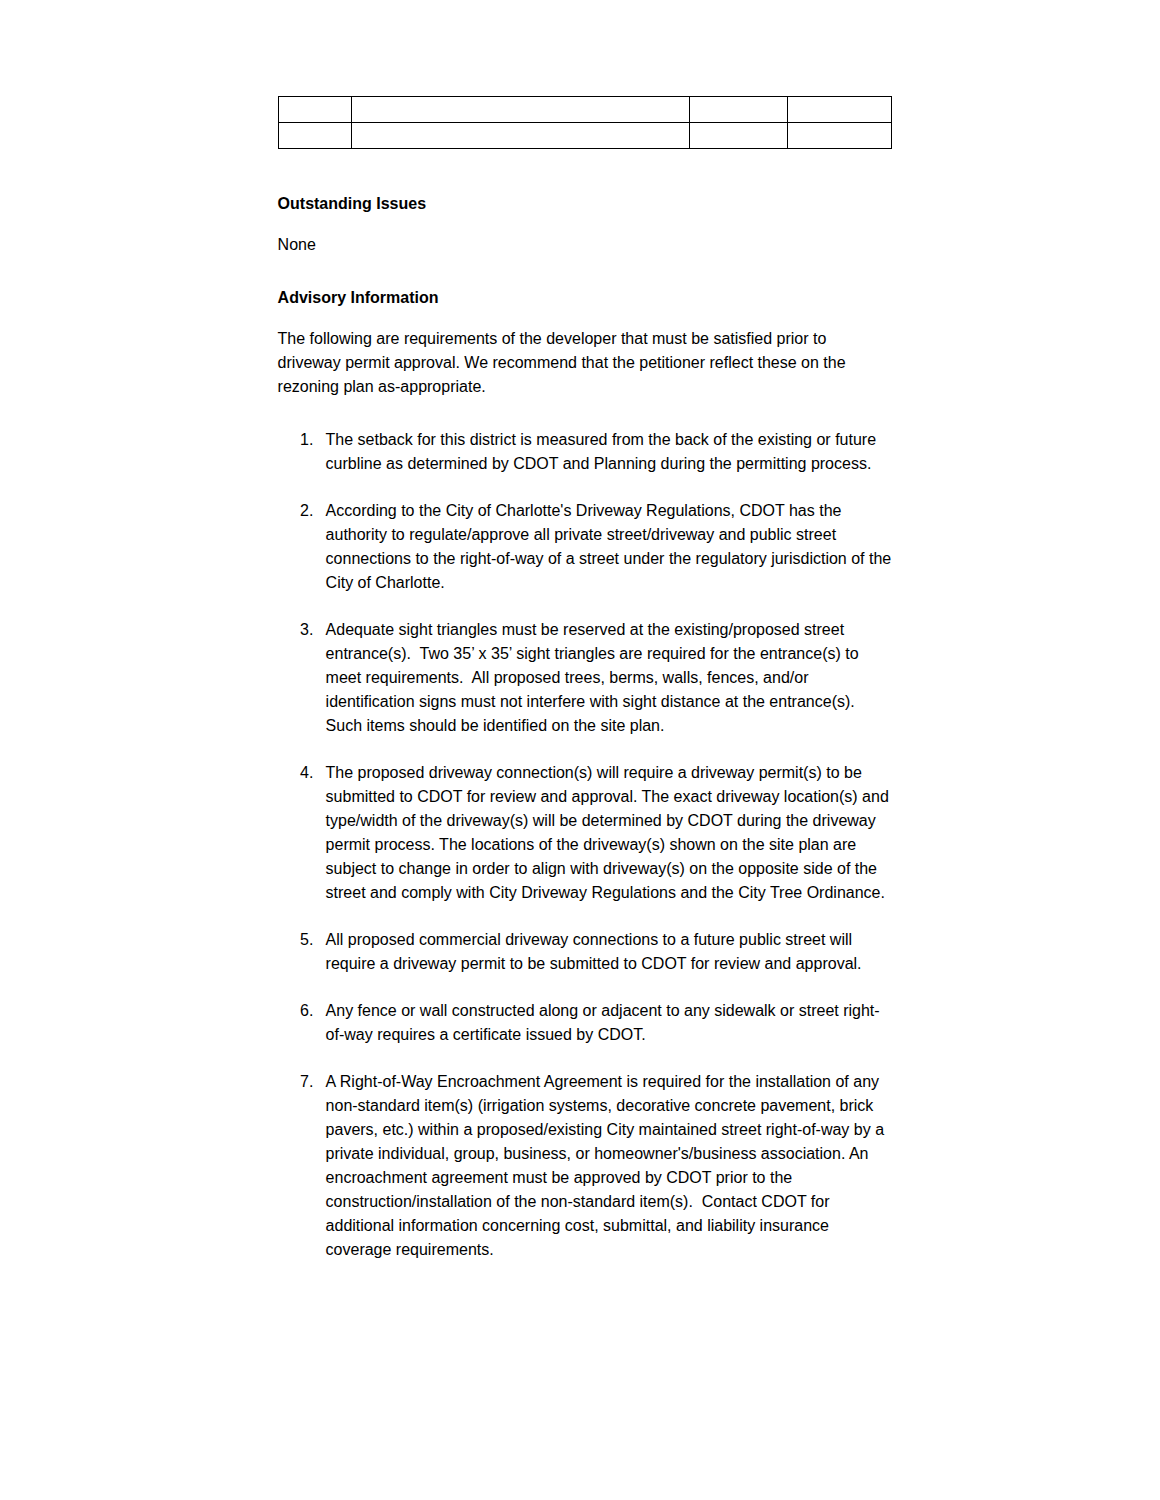Outstanding Issues
None
Advisory Information
The following are requirements of the developer that must be satisfied prior to driveway permit approval. We recommend that the petitioner reflect these on the rezoning plan as-appropriate.
The setback for this district is measured from the back of the existing or future curbline as determined by CDOT and Planning during the permitting process.
According to the City of Charlotte's Driveway Regulations, CDOT has the authority to regulate/approve all private street/driveway and public street connections to the right-of-way of a street under the regulatory jurisdiction of the City of Charlotte.
Adequate sight triangles must be reserved at the existing/proposed street entrance(s). Two 35’ x 35’ sight triangles are required for the entrance(s) to meet requirements. All proposed trees, berms, walls, fences, and/or identification signs must not interfere with sight distance at the entrance(s). Such items should be identified on the site plan.
The proposed driveway connection(s) will require a driveway permit(s) to be submitted to CDOT for review and approval. The exact driveway location(s) and type/width of the driveway(s) will be determined by CDOT during the driveway permit process. The locations of the driveway(s) shown on the site plan are subject to change in order to align with driveway(s) on the opposite side of the street and comply with City Driveway Regulations and the City Tree Ordinance.
All proposed commercial driveway connections to a future public street will require a driveway permit to be submitted to CDOT for review and approval.
Any fence or wall constructed along or adjacent to any sidewalk or street right-of-way requires a certificate issued by CDOT.
A Right-of-Way Encroachment Agreement is required for the installation of any non-standard item(s) (irrigation systems, decorative concrete pavement, brick pavers, etc.) within a proposed/existing City maintained street right-of-way by a private individual, group, business, or homeowner's/business association. An encroachment agreement must be approved by CDOT prior to the construction/installation of the non-standard item(s). Contact CDOT for additional information concerning cost, submittal, and liability insurance coverage requirements.